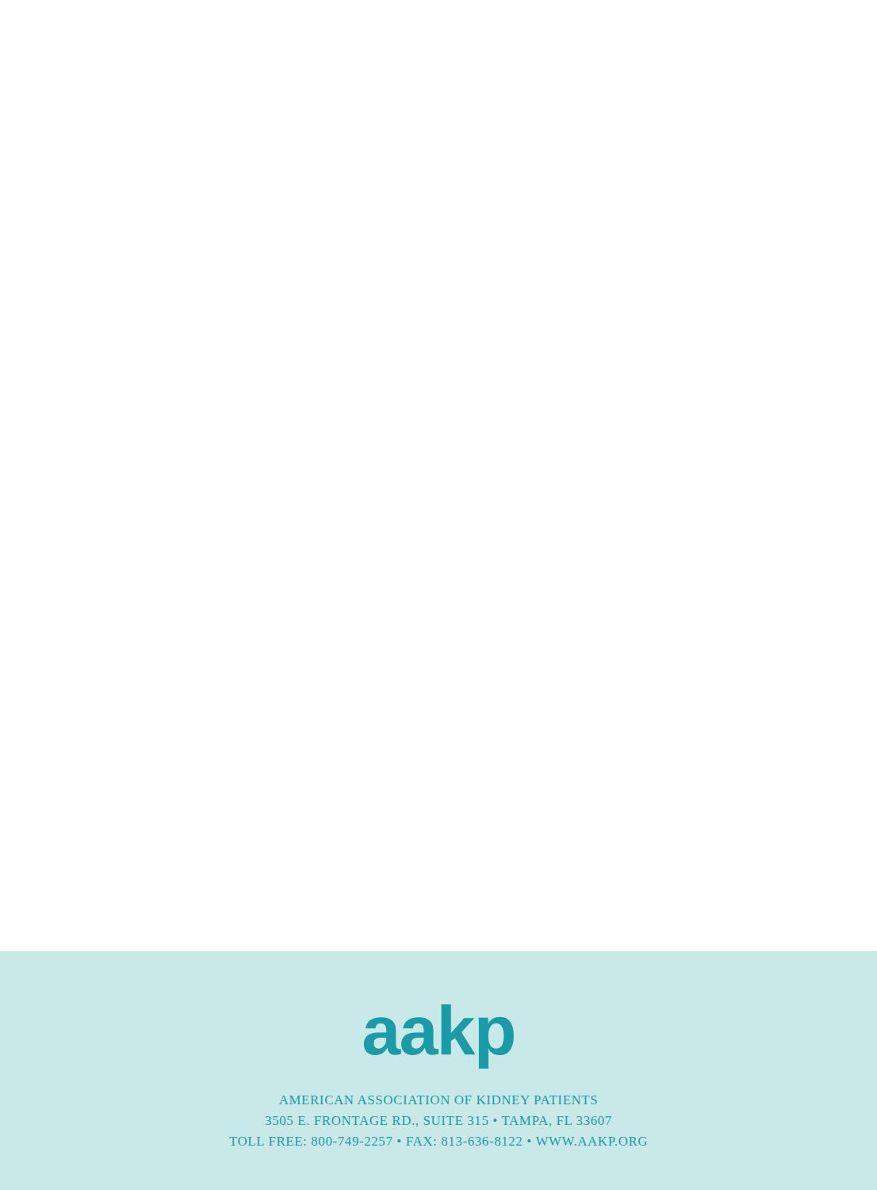aakp
AMERICAN ASSOCIATION OF KIDNEY PATIENTS 3505 E. FRONTAGE RD., SUITE 315 • TAMPA, FL 33607 TOLL FREE: 800-749-2257 • FAX: 813-636-8122 • WWW.AAKP.ORG